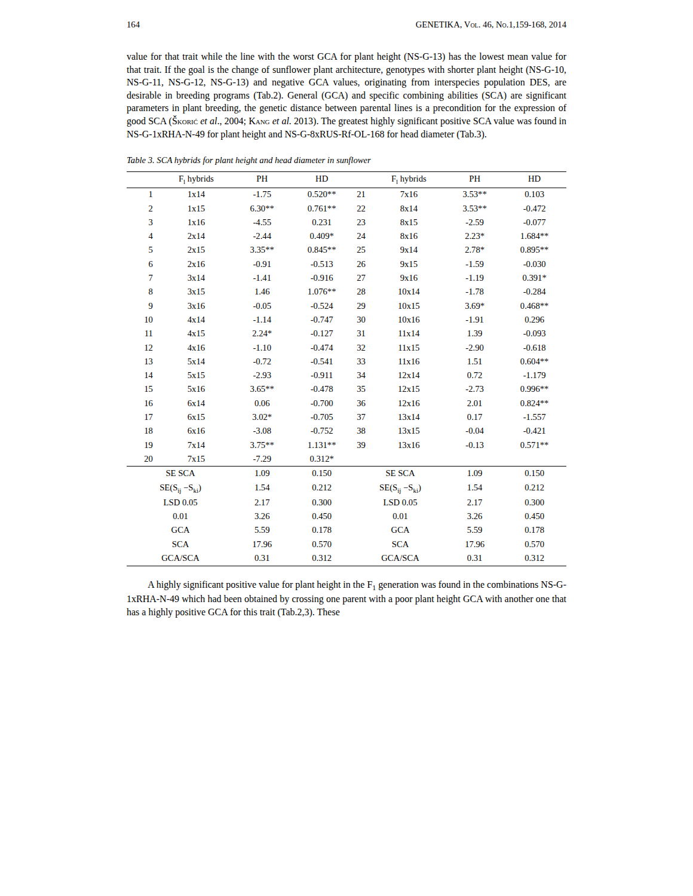164 GENETIKA, Vol. 46, No.1,159-168, 2014
value for that trait while the line with the worst GCA for plant height (NS-G-13) has the lowest mean value for that trait. If the goal is the change of sunflower plant architecture, genotypes with shorter plant height (NS-G-10, NS-G-11, NS-G-12, NS-G-13) and negative GCA values, originating from interspecies population DES, are desirable in breeding programs (Tab.2). General (GCA) and specific combining abilities (SCA) are significant parameters in plant breeding, the genetic distance between parental lines is a precondition for the expression of good SCA (Škorić et al., 2004; Kang et al. 2013). The greatest highly significant positive SCA value was found in NS-G-1xRHA-N-49 for plant height and NS-G-8xRUS-Rf-OL-168 for head diameter (Tab.3).
Table 3. SCA hybrids for plant height and head diameter in sunflower
| | F l hybrids | PH | HD | | F l hybrids | PH | HD |
| --- | --- | --- | --- | --- | --- | --- | --- |
| 1 | 1x14 | -1.75 | 0.520** | 21 | 7x16 | 3.53** | 0.103 |
| 2 | 1x15 | 6.30** | 0.761** | 22 | 8x14 | 3.53** | -0.472 |
| 3 | 1x16 | -4.55 | 0.231 | 23 | 8x15 | -2.59 | -0.077 |
| 4 | 2x14 | -2.44 | 0.409* | 24 | 8x16 | 2.23* | 1.684** |
| 5 | 2x15 | 3.35** | 0.845** | 25 | 9x14 | 2.78* | 0.895** |
| 6 | 2x16 | -0.91 | -0.513 | 26 | 9x15 | -1.59 | -0.030 |
| 7 | 3x14 | -1.41 | -0.916 | 27 | 9x16 | -1.19 | 0.391* |
| 8 | 3x15 | 1.46 | 1.076** | 28 | 10x14 | -1.78 | -0.284 |
| 9 | 3x16 | -0.05 | -0.524 | 29 | 10x15 | 3.69* | 0.468** |
| 10 | 4x14 | -1.14 | -0.747 | 30 | 10x16 | -1.91 | 0.296 |
| 11 | 4x15 | 2.24* | -0.127 | 31 | 11x14 | 1.39 | -0.093 |
| 12 | 4x16 | -1.10 | -0.474 | 32 | 11x15 | -2.90 | -0.618 |
| 13 | 5x14 | -0.72 | -0.541 | 33 | 11x16 | 1.51 | 0.604** |
| 14 | 5x15 | -2.93 | -0.911 | 34 | 12x14 | 0.72 | -1.179 |
| 15 | 5x16 | 3.65** | -0.478 | 35 | 12x15 | -2.73 | 0.996** |
| 16 | 6x14 | 0.06 | -0.700 | 36 | 12x16 | 2.01 | 0.824** |
| 17 | 6x15 | 3.02* | -0.705 | 37 | 13x14 | 0.17 | -1.557 |
| 18 | 6x16 | -3.08 | -0.752 | 38 | 13x15 | -0.04 | -0.421 |
| 19 | 7x14 | 3.75** | 1.131** | 39 | 13x16 | -0.13 | 0.571** |
| 20 | 7x15 | -7.29 | 0.312* | | | | |
| SE SCA | 1.09 | 0.150 | SE SCA | 1.09 | 0.150 |
| SE(S ij −S ki ) | 1.54 | 0.212 | SE(S ij −S ki ) | 1.54 | 0.212 |
| LSD 0.05 | 2.17 | 0.300 | LSD 0.05 | 2.17 | 0.300 |
| 0.01 | 3.26 | 0.450 | 0.01 | 3.26 | 0.450 |
| GCA | 5.59 | 0.178 | GCA | 5.59 | 0.178 |
| SCA | 17.96 | 0.570 | SCA | 17.96 | 0.570 |
| GCA/SCA | 0.31 | 0.312 | GCA/SCA | 0.31 | 0.312 |
A highly significant positive value for plant height in the F1 generation was found in the combinations NS-G-1xRHA-N-49 which had been obtained by crossing one parent with a poor plant height GCA with another one that has a highly positive GCA for this trait (Tab.2,3). These